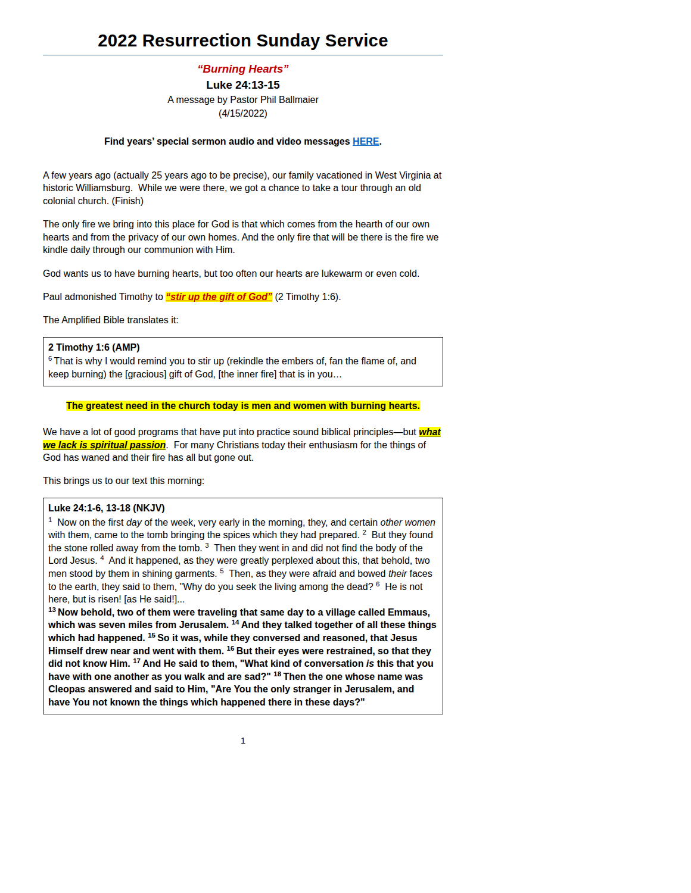2022 Resurrection Sunday Service
“Burning Hearts”
Luke 24:13-15
A message by Pastor Phil Ballmaier
(4/15/2022)
Find years’ special sermon audio and video messages HERE.
A few years ago (actually 25 years ago to be precise), our family vacationed in West Virginia at historic Williamsburg. While we were there, we got a chance to take a tour through an old colonial church. (Finish)
The only fire we bring into this place for God is that which comes from the hearth of our own hearts and from the privacy of our own homes. And the only fire that will be there is the fire we kindle daily through our communion with Him.
God wants us to have burning hearts, but too often our hearts are lukewarm or even cold.
Paul admonished Timothy to “stir up the gift of God” (2 Timothy 1:6).
The Amplified Bible translates it:
2 Timothy 1:6 (AMP)
6 That is why I would remind you to stir up (rekindle the embers of, fan the flame of, and keep burning) the [gracious] gift of God, [the inner fire] that is in you…
The greatest need in the church today is men and women with burning hearts.
We have a lot of good programs that have put into practice sound biblical principles—but what we lack is spiritual passion. For many Christians today their enthusiasm for the things of God has waned and their fire has all but gone out.
This brings us to our text this morning:
Luke 24:1-6, 13-18 (NKJV)
1 Now on the first day of the week, very early in the morning, they, and certain other women with them, came to the tomb bringing the spices which they had prepared. 2 But they found the stone rolled away from the tomb. 3 Then they went in and did not find the body of the Lord Jesus. 4 And it happened, as they were greatly perplexed about this, that behold, two men stood by them in shining garments. 5 Then, as they were afraid and bowed their faces to the earth, they said to them, "Why do you seek the living among the dead? 6 He is not here, but is risen! [as He said!]...
13 Now behold, two of them were traveling that same day to a village called Emmaus, which was seven miles from Jerusalem. 14 And they talked together of all these things which had happened. 15 So it was, while they conversed and reasoned, that Jesus Himself drew near and went with them. 16 But their eyes were restrained, so that they did not know Him. 17 And He said to them, "What kind of conversation is this that you have with one another as you walk and are sad?" 18 Then the one whose name was Cleopas answered and said to Him, "Are You the only stranger in Jerusalem, and have You not known the things which happened there in these days?"
1